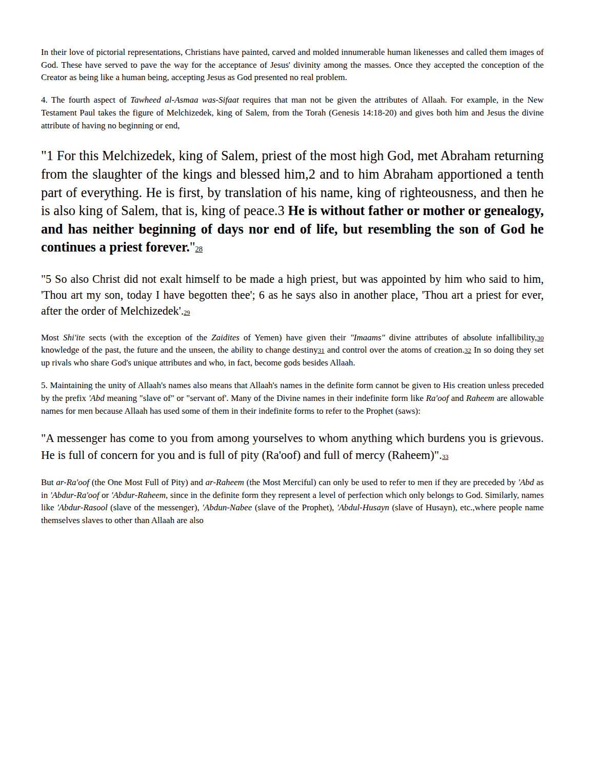In their love of pictorial representations, Christians have painted, carved and molded innumerable human likenesses and called them images of God. These have served to pave the way for the acceptance of Jesus' divinity among the masses. Once they accepted the conception of the Creator as being like a human being, accepting Jesus as God presented no real problem.
4. The fourth aspect of Tawheed al-Asmaa was-Sifaat requires that man not be given the attributes of Allaah. For example, in the New Testament Paul takes the figure of Melchizedek, king of Salem, from the Torah (Genesis 14:18-20) and gives both him and Jesus the divine attribute of having no beginning or end,
"1 For this Melchizedek, king of Salem, priest of the most high God, met Abraham returning from the slaughter of the kings and blessed him,2 and to him Abraham apportioned a tenth part of everything. He is first, by translation of his name, king of righteousness, and then he is also king of Salem, that is, king of peace.3 He is without father or mother or genealogy, and has neither beginning of days nor end of life, but resembling the son of God he continues a priest forever."28
"5 So also Christ did not exalt himself to be made a high priest, but was appointed by him who said to him, 'Thou art my son, today I have begotten thee'; 6 as he says also in another place, 'Thou art a priest for ever, after the order of Melchizedek'.29
Most Shi'ite sects (with the exception of the Zaidites of Yemen) have given their "Imaams" divine attributes of absolute infallibility,30 knowledge of the past, the future and the unseen, the ability to change destiny31 and control over the atoms of creation.32 In so doing they set up rivals who share God's unique attributes and who, in fact, become gods besides Allaah.
5. Maintaining the unity of Allaah's names also means that Allaah's names in the definite form cannot be given to His creation unless preceded by the prefix 'Abd meaning "slave of" or "servant of'. Many of the Divine names in their indefinite form like Ra'oof and Raheem are allowable names for men because Allaah has used some of them in their indefinite forms to refer to the Prophet (saws):
"A messenger has come to you from among yourselves to whom anything which burdens you is grievous. He is full of concern for you and is full of pity (Ra'oof) and full of mercy (Raheem)".33
But ar-Ra'oof (the One Most Full of Pity) and ar-Raheem (the Most Merciful) can only be used to refer to men if they are preceded by 'Abd as in 'Abdur-Ra'oof or 'Abdur-Raheem, since in the definite form they represent a level of perfection which only belongs to God. Similarly, names like 'Abdur-Rasool (slave of the messenger), 'Abdun-Nabee (slave of the Prophet), 'Abdul-Husayn (slave of Husayn), etc.,where people name themselves slaves to other than Allaah are also